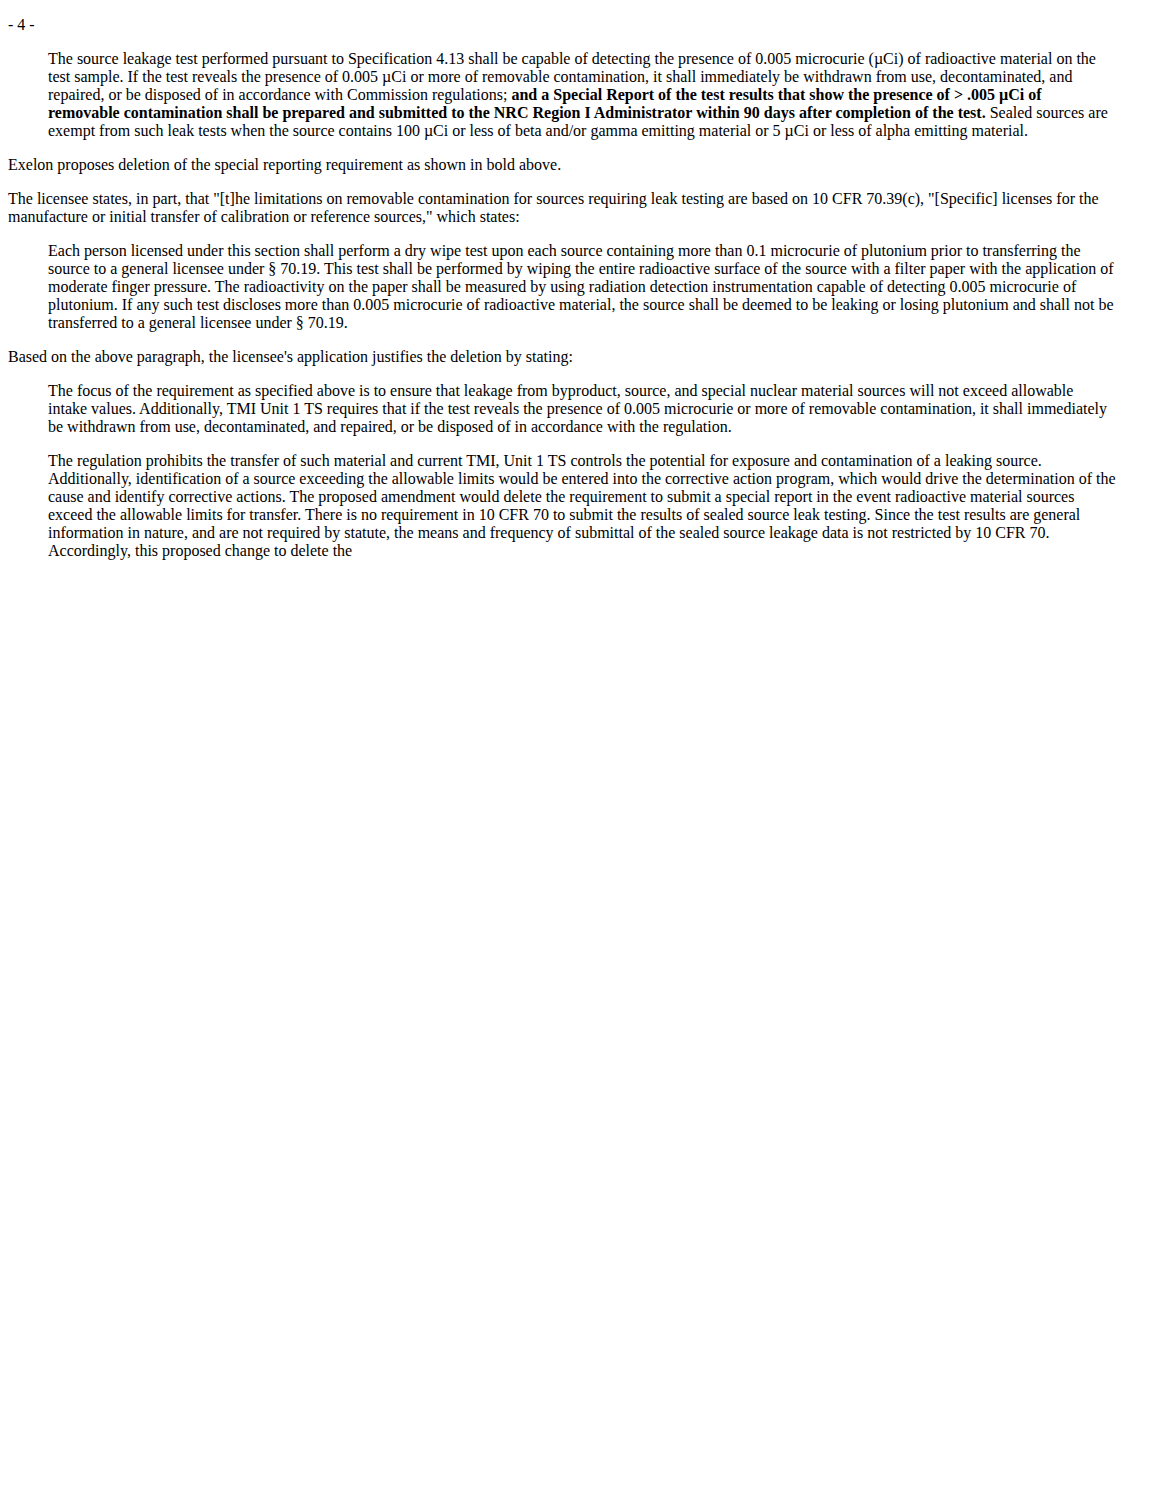- 4 -
The source leakage test performed pursuant to Specification 4.13 shall be capable of detecting the presence of 0.005 microcurie (µCi) of radioactive material on the test sample. If the test reveals the presence of 0.005 µCi or more of removable contamination, it shall immediately be withdrawn from use, decontaminated, and repaired, or be disposed of in accordance with Commission regulations; and a Special Report of the test results that show the presence of > .005 µCi of removable contamination shall be prepared and submitted to the NRC Region I Administrator within 90 days after completion of the test. Sealed sources are exempt from such leak tests when the source contains 100 µCi or less of beta and/or gamma emitting material or 5 µCi or less of alpha emitting material.
Exelon proposes deletion of the special reporting requirement as shown in bold above.
The licensee states, in part, that "[t]he limitations on removable contamination for sources requiring leak testing are based on 10 CFR 70.39(c), "[Specific] licenses for the manufacture or initial transfer of calibration or reference sources," which states:
Each person licensed under this section shall perform a dry wipe test upon each source containing more than 0.1 microcurie of plutonium prior to transferring the source to a general licensee under § 70.19. This test shall be performed by wiping the entire radioactive surface of the source with a filter paper with the application of moderate finger pressure. The radioactivity on the paper shall be measured by using radiation detection instrumentation capable of detecting 0.005 microcurie of plutonium. If any such test discloses more than 0.005 microcurie of radioactive material, the source shall be deemed to be leaking or losing plutonium and shall not be transferred to a general licensee under § 70.19.
Based on the above paragraph, the licensee's application justifies the deletion by stating:
The focus of the requirement as specified above is to ensure that leakage from byproduct, source, and special nuclear material sources will not exceed allowable intake values. Additionally, TMI Unit 1 TS requires that if the test reveals the presence of 0.005 microcurie or more of removable contamination, it shall immediately be withdrawn from use, decontaminated, and repaired, or be disposed of in accordance with the regulation.
The regulation prohibits the transfer of such material and current TMI, Unit 1 TS controls the potential for exposure and contamination of a leaking source. Additionally, identification of a source exceeding the allowable limits would be entered into the corrective action program, which would drive the determination of the cause and identify corrective actions. The proposed amendment would delete the requirement to submit a special report in the event radioactive material sources exceed the allowable limits for transfer. There is no requirement in 10 CFR 70 to submit the results of sealed source leak testing. Since the test results are general information in nature, and are not required by statute, the means and frequency of submittal of the sealed source leakage data is not restricted by 10 CFR 70. Accordingly, this proposed change to delete the